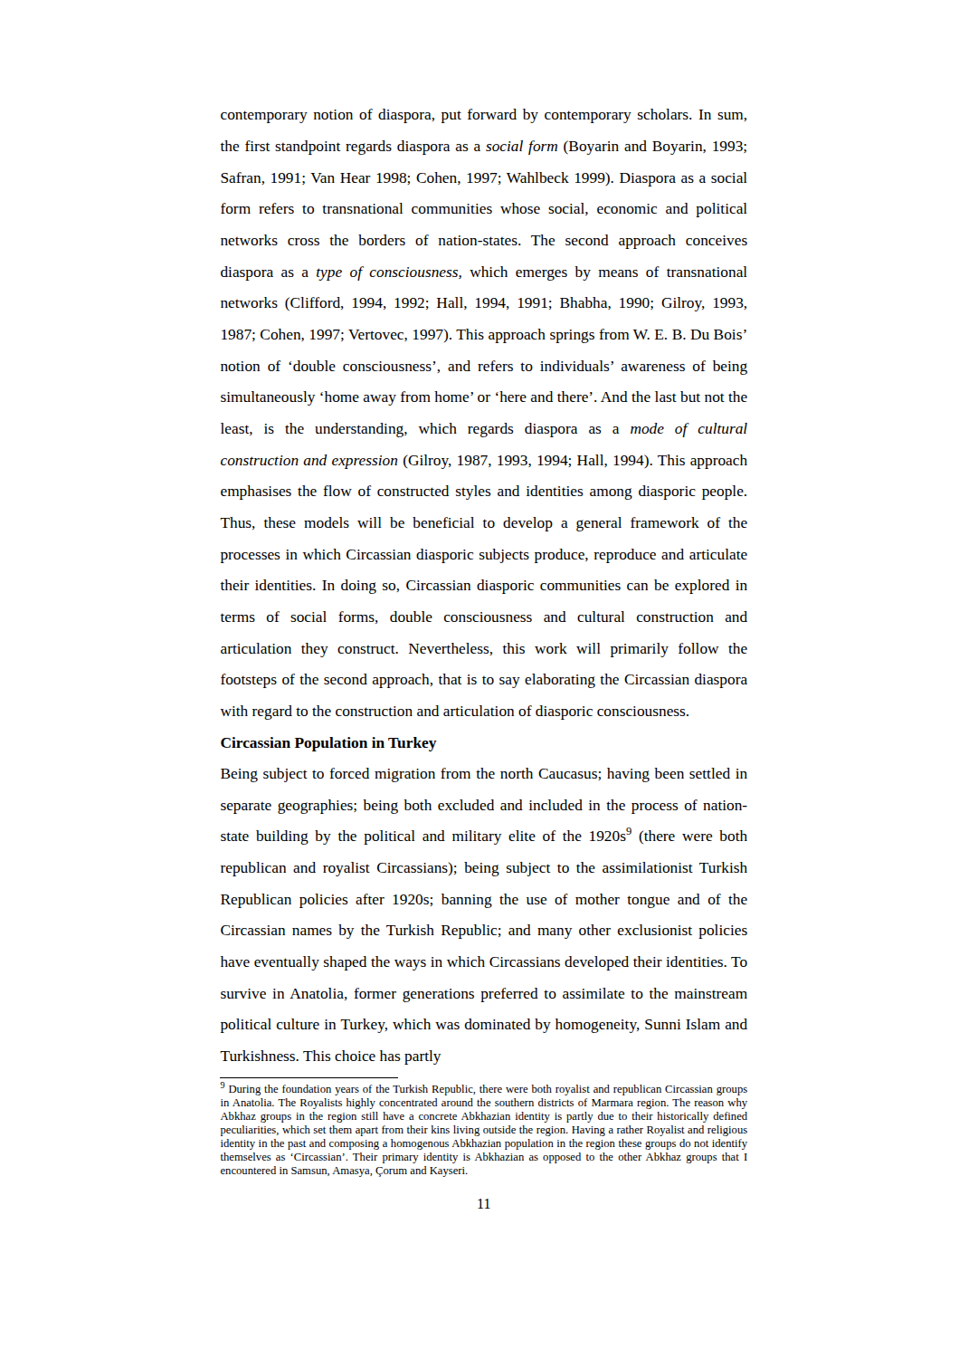contemporary notion of diaspora, put forward by contemporary scholars. In sum, the first standpoint regards diaspora as a social form (Boyarin and Boyarin, 1993; Safran, 1991; Van Hear 1998; Cohen, 1997; Wahlbeck 1999). Diaspora as a social form refers to transnational communities whose social, economic and political networks cross the borders of nation-states. The second approach conceives diaspora as a type of consciousness, which emerges by means of transnational networks (Clifford, 1994, 1992; Hall, 1994, 1991; Bhabha, 1990; Gilroy, 1993, 1987; Cohen, 1997; Vertovec, 1997). This approach springs from W. E. B. Du Bois’ notion of ‘double consciousness’, and refers to individuals’ awareness of being simultaneously ‘home away from home’ or ‘here and there’. And the last but not the least, is the understanding, which regards diaspora as a mode of cultural construction and expression (Gilroy, 1987, 1993, 1994; Hall, 1994). This approach emphasises the flow of constructed styles and identities among diasporic people. Thus, these models will be beneficial to develop a general framework of the processes in which Circassian diasporic subjects produce, reproduce and articulate their identities. In doing so, Circassian diasporic communities can be explored in terms of social forms, double consciousness and cultural construction and articulation they construct. Nevertheless, this work will primarily follow the footsteps of the second approach, that is to say elaborating the Circassian diaspora with regard to the construction and articulation of diasporic consciousness.
Circassian Population in Turkey
Being subject to forced migration from the north Caucasus; having been settled in separate geographies; being both excluded and included in the process of nation-state building by the political and military elite of the 1920s9 (there were both republican and royalist Circassians); being subject to the assimilationist Turkish Republican policies after 1920s; banning the use of mother tongue and of the Circassian names by the Turkish Republic; and many other exclusionist policies have eventually shaped the ways in which Circassians developed their identities. To survive in Anatolia, former generations preferred to assimilate to the mainstream political culture in Turkey, which was dominated by homogeneity, Sunni Islam and Turkishness. This choice has partly
9 During the foundation years of the Turkish Republic, there were both royalist and republican Circassian groups in Anatolia. The Royalists highly concentrated around the southern districts of Marmara region. The reason why Abkhaz groups in the region still have a concrete Abkhazian identity is partly due to their historically defined peculiarities, which set them apart from their kins living outside the region. Having a rather Royalist and religious identity in the past and composing a homogenous Abkhazian population in the region these groups do not identify themselves as ‘Circassian’. Their primary identity is Abkhazian as opposed to the other Abkhaz groups that I encountered in Samsun, Amasya, Çorum and Kayseri.
11